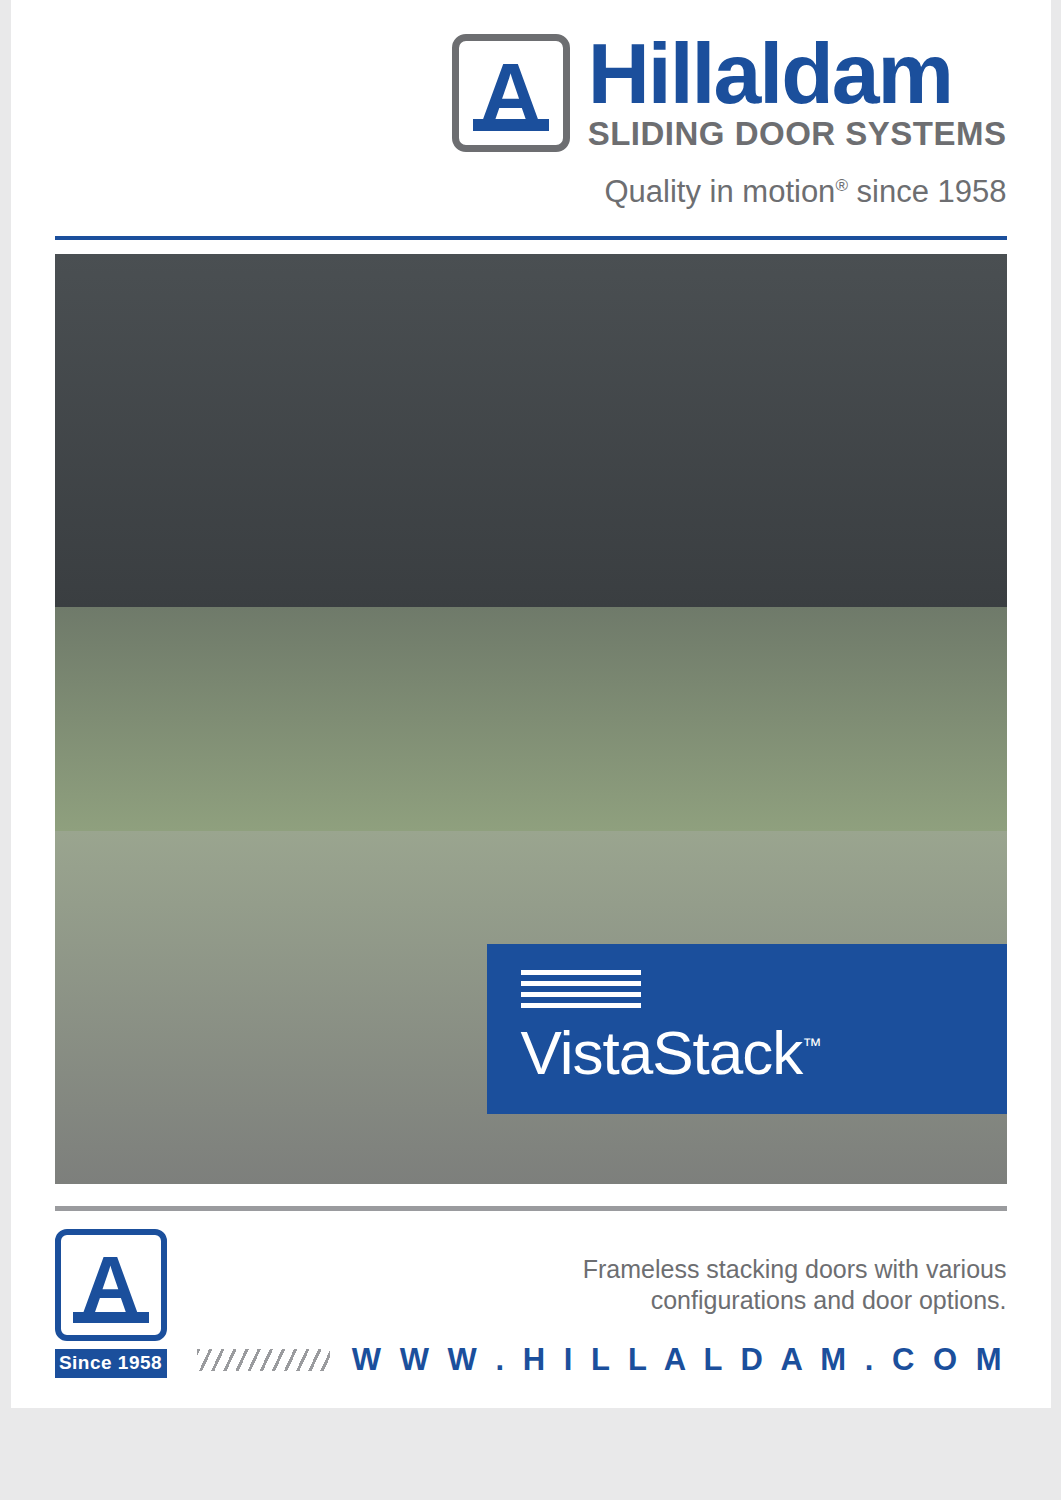A
Hillaldam SLIDING DOOR SYSTEMS
Quality in motion® since 1958
VistaStack™
A
Since 1958
Frameless stacking doors with various
configurations and door options.
W W W . H I L L A L D A M . C O M